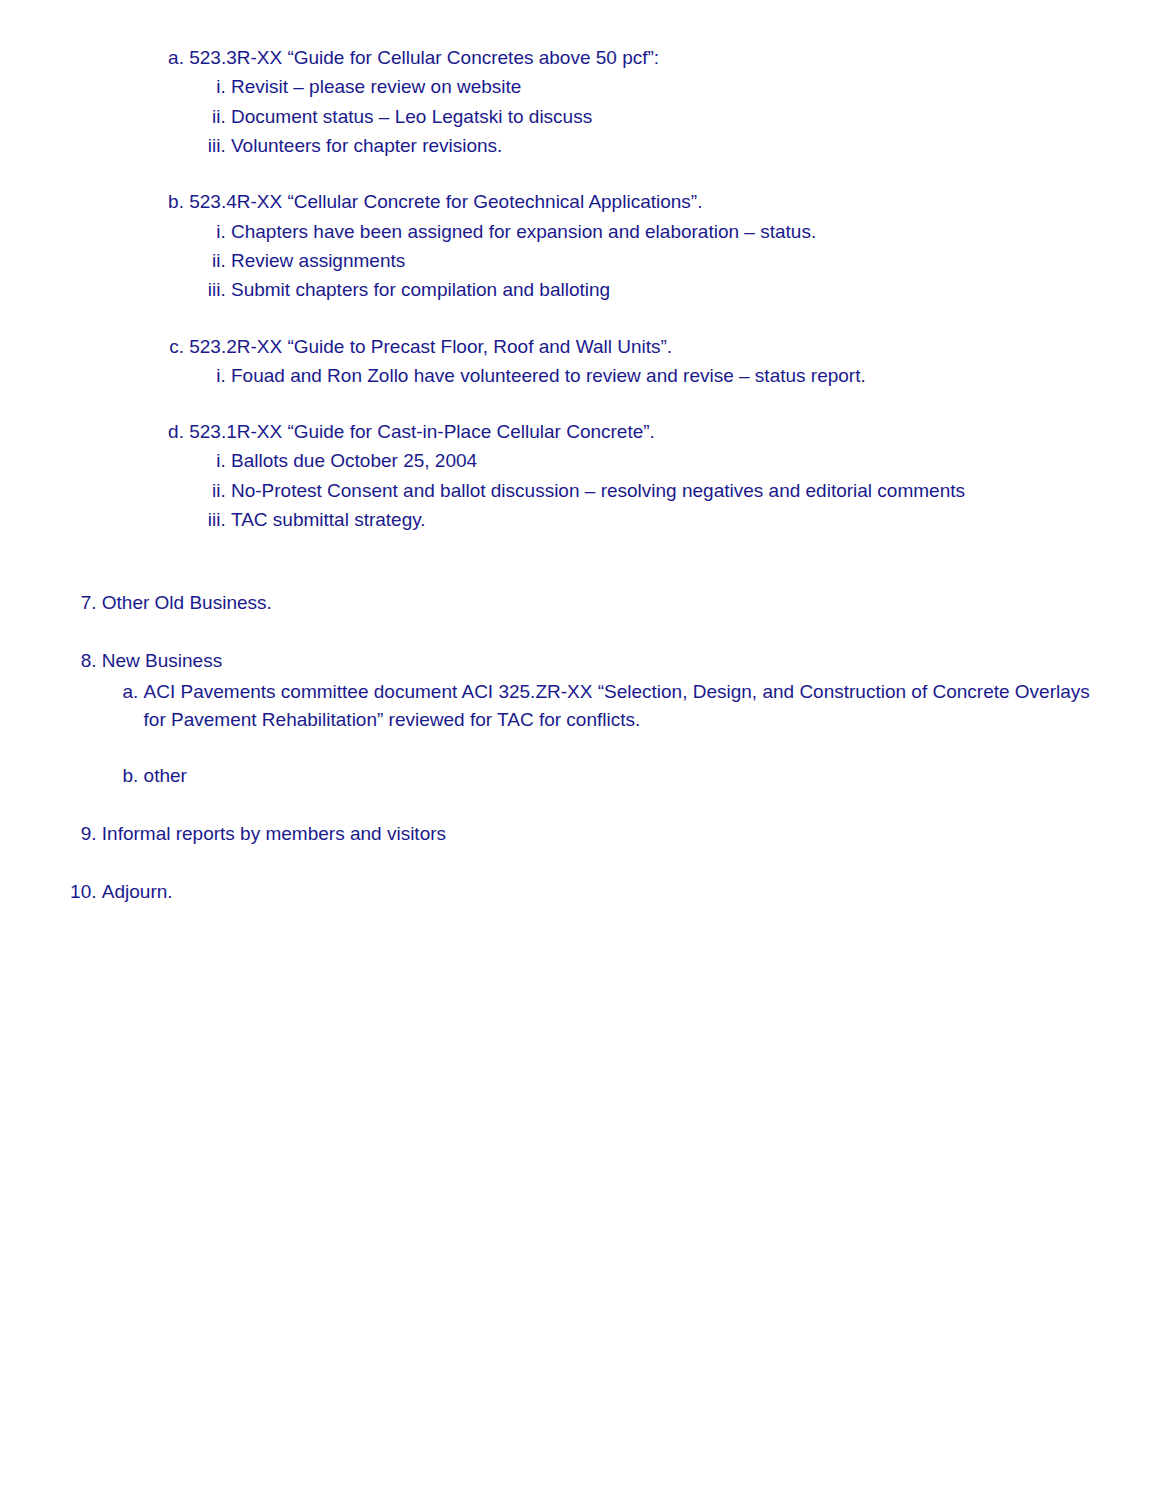523.3R-XX “Guide for Cellular Concretes above 50 pcf”:
Revisit – please review on website
Document status – Leo Legatski to discuss
Volunteers for chapter revisions.
523.4R-XX “Cellular Concrete for Geotechnical Applications”.
Chapters have been assigned for expansion and elaboration – status.
Review assignments
Submit chapters for compilation and balloting
523.2R-XX “Guide to Precast Floor, Roof and Wall Units”.
Fouad and Ron Zollo have volunteered to review and revise – status report.
523.1R-XX “Guide for Cast-in-Place Cellular Concrete”.
Ballots due October 25, 2004
No-Protest Consent and ballot discussion – resolving negatives and editorial comments
TAC submittal strategy.
Other Old Business.
New Business
ACI Pavements committee document ACI 325.ZR-XX “Selection, Design, and Construction of Concrete Overlays for Pavement Rehabilitation” reviewed for TAC for conflicts.
other
Informal reports by members and visitors
Adjourn.